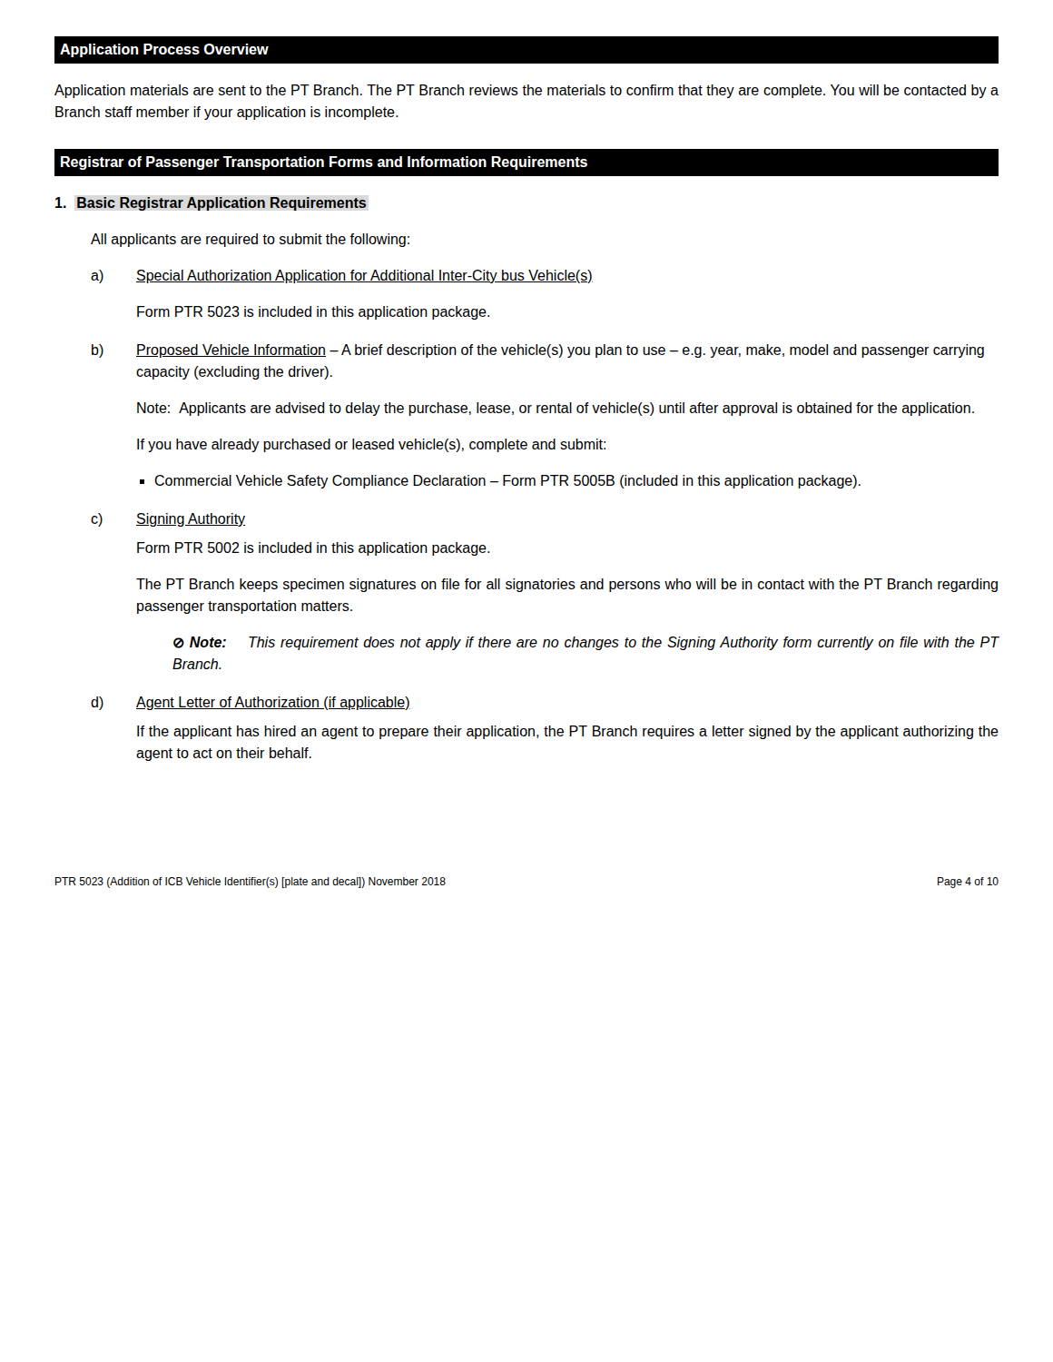Application Process Overview
Application materials are sent to the PT Branch. The PT Branch reviews the materials to confirm that they are complete. You will be contacted by a Branch staff member if your application is incomplete.
Registrar of Passenger Transportation Forms and Information Requirements
1. Basic Registrar Application Requirements
All applicants are required to submit the following:
a) Special Authorization Application for Additional Inter-City bus Vehicle(s)
Form PTR 5023 is included in this application package.
b) Proposed Vehicle Information – A brief description of the vehicle(s) you plan to use – e.g. year, make, model and passenger carrying capacity (excluding the driver).
Note: Applicants are advised to delay the purchase, lease, or rental of vehicle(s) until after approval is obtained for the application.
If you have already purchased or leased vehicle(s), complete and submit:
Commercial Vehicle Safety Compliance Declaration – Form PTR 5005B (included in this application package).
c) Signing Authority
Form PTR 5002 is included in this application package.
The PT Branch keeps specimen signatures on file for all signatories and persons who will be in contact with the PT Branch regarding passenger transportation matters.
⊘ Note: This requirement does not apply if there are no changes to the Signing Authority form currently on file with the PT Branch.
d) Agent Letter of Authorization (if applicable)
If the applicant has hired an agent to prepare their application, the PT Branch requires a letter signed by the applicant authorizing the agent to act on their behalf.
PTR 5023 (Addition of ICB Vehicle Identifier(s) [plate and decal]) November 2018
Page 4 of 10